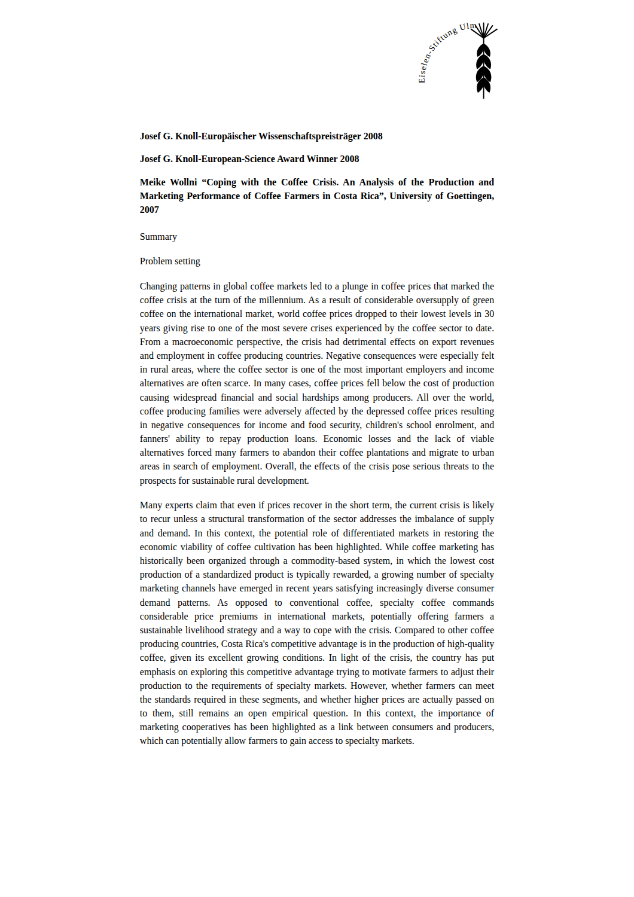Eiselen-Stiftung Ulm
Josef G. Knoll-Europäischer Wissenschaftspreisträger 2008
Josef G. Knoll-European-Science Award Winner 2008
Meike Wollni “Coping with the Coffee Crisis. An Analysis of the Production and Marketing Performance of Coffee Farmers in Costa Rica”, University of Goettingen, 2007
Summary
Problem setting
Changing patterns in global coffee markets led to a plunge in coffee prices that marked the coffee crisis at the turn of the millennium. As a result of considerable oversupply of green coffee on the international market, world coffee prices dropped to their lowest levels in 30 years giving rise to one of the most severe crises experienced by the coffee sector to date. From a macroeconomic perspective, the crisis had detrimental effects on export revenues and employment in coffee producing countries. Negative consequences were especially felt in rural areas, where the coffee sector is one of the most important employers and income alternatives are often scarce. In many cases, coffee prices fell below the cost of production causing widespread financial and social hardships among producers. All over the world, coffee producing families were adversely affected by the depressed coffee prices resulting in negative consequences for income and food security, children's school enrolment, and fanners' ability to repay production loans. Economic losses and the lack of viable alternatives forced many farmers to abandon their coffee plantations and migrate to urban areas in search of employment. Overall, the effects of the crisis pose serious threats to the prospects for sustainable rural development.
Many experts claim that even if prices recover in the short term, the current crisis is likely to recur unless a structural transformation of the sector addresses the imbalance of supply and demand. In this context, the potential role of differentiated markets in restoring the economic viability of coffee cultivation has been highlighted. While coffee marketing has historically been organized through a commodity-based system, in which the lowest cost production of a standardized product is typically rewarded, a growing number of specialty marketing channels have emerged in recent years satisfying increasingly diverse consumer demand patterns. As opposed to conventional coffee, specialty coffee commands considerable price premiums in international markets, potentially offering farmers a sustainable livelihood strategy and a way to cope with the crisis. Compared to other coffee producing countries, Costa Rica's competitive advantage is in the production of high-quality coffee, given its excellent growing conditions. In light of the crisis, the country has put emphasis on exploring this competitive advantage trying to motivate farmers to adjust their production to the requirements of specialty markets. However, whether farmers can meet the standards required in these segments, and whether higher prices are actually passed on to them, still remains an open empirical question. In this context, the importance of marketing cooperatives has been highlighted as a link between consumers and producers, which can potentially allow farmers to gain access to specialty markets.